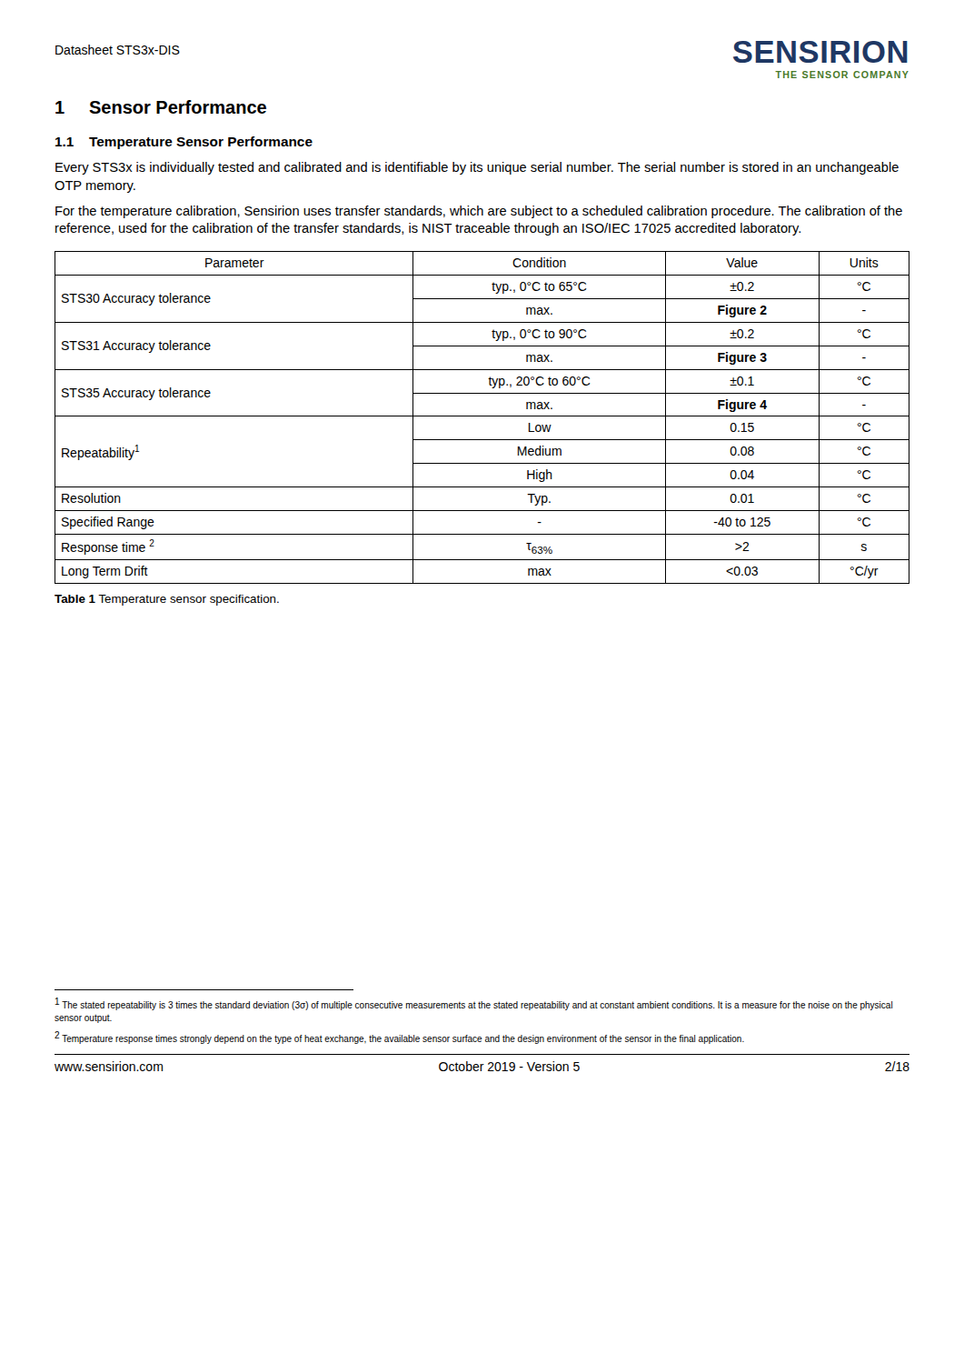Datasheet STS3x-DIS
SENSIRION
THE SENSOR COMPANY
1 Sensor Performance
1.1 Temperature Sensor Performance
Every STS3x is individually tested and calibrated and is identifiable by its unique serial number. The serial number is stored in an unchangeable OTP memory.
For the temperature calibration, Sensirion uses transfer standards, which are subject to a scheduled calibration procedure. The calibration of the reference, used for the calibration of the transfer standards, is NIST traceable through an ISO/IEC 17025 accredited laboratory.
| Parameter | Condition | Value | Units |
| --- | --- | --- | --- |
| STS30 Accuracy tolerance | typ., 0°C to 65°C | ±0.2 | °C |
| max. | Figure 2 | - |
| STS31 Accuracy tolerance | typ., 0°C to 90°C | ±0.2 | °C |
| max. | Figure 3 | - |
| STS35 Accuracy tolerance | typ., 20°C to 60°C | ±0.1 | °C |
| max. | Figure 4 | - |
| Repeatability 1 | Low | 0.15 | °C |
| Medium | 0.08 | °C |
| High | 0.04 | °C |
| Resolution | Typ. | 0.01 | °C |
| Specified Range | - | -40 to 125 | °C |
| Response time 2 | τ 63% | >2 | s |
| Long Term Drift | max | <0.03 | °C/yr |
Table 1 Temperature sensor specification.
1 The stated repeatability is 3 times the standard deviation (3σ) of multiple consecutive measurements at the stated repeatability and at constant ambient conditions. It is a measure for the noise on the physical sensor output.
2 Temperature response times strongly depend on the type of heat exchange, the available sensor surface and the design environment of the sensor in the final application.
www.sensirion.com
October 2019 - Version 5
2/18